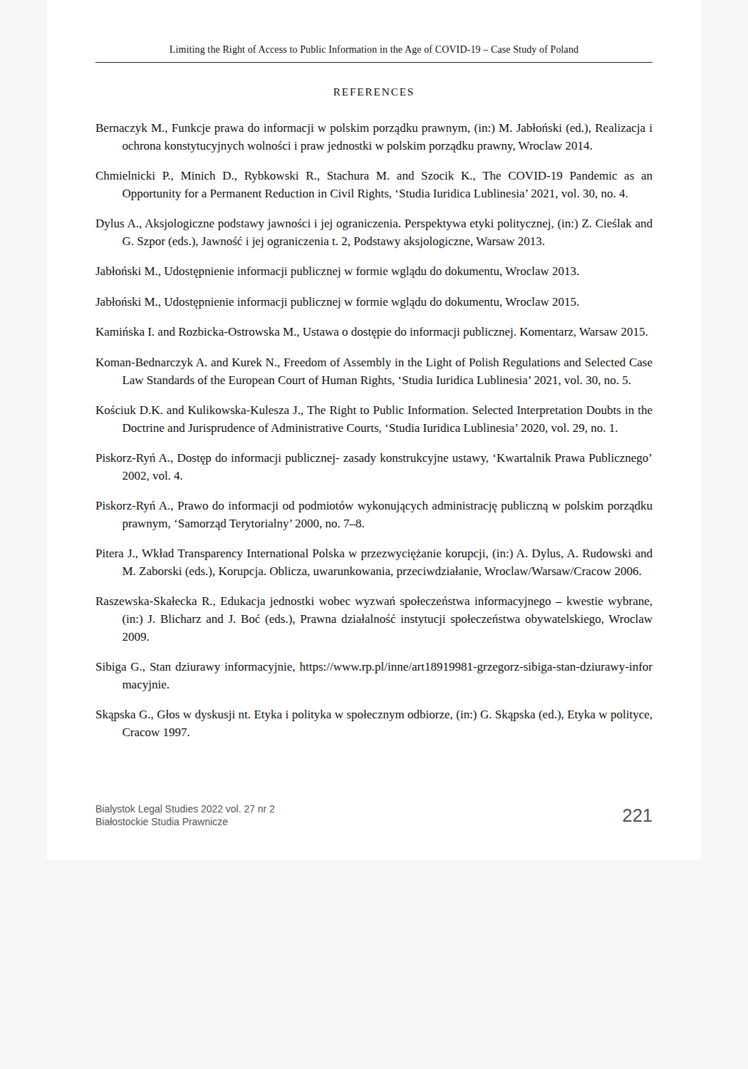Limiting the Right of Access to Public Information in the Age of COVID-19 – Case Study of Poland
References
Bernaczyk M., Funkcje prawa do informacji w polskim porządku prawnym, (in:) M. Jabłoński (ed.), Realizacja i ochrona konstytucyjnych wolności i praw jednostki w polskim porządku prawny, Wroclaw 2014.
Chmielnicki P., Minich D., Rybkowski R., Stachura M. and Szocik K., The COVID-19 Pandemic as an Opportunity for a Permanent Reduction in Civil Rights, ‘Studia Iuridica Lublinesia’ 2021, vol. 30, no. 4.
Dylus A., Aksjologiczne podstawy jawności i jej ograniczenia. Perspektywa etyki politycznej, (in:) Z. Cieślak and G. Szpor (eds.), Jawność i jej ograniczenia t. 2, Podstawy aksjologiczne, Warsaw 2013.
Jabłoński M., Udostępnienie informacji publicznej w formie wglądu do dokumentu, Wroclaw 2013.
Jabłoński M., Udostępnienie informacji publicznej w formie wglądu do dokumentu, Wroclaw 2015.
Kamińska I. and Rozbicka-Ostrowska M., Ustawa o dostępie do informacji publicznej. Komentarz, Warsaw 2015.
Koman-Bednarczyk A. and Kurek N., Freedom of Assembly in the Light of Polish Regulations and Selected Case Law Standards of the European Court of Human Rights, ‘Studia Iuridica Lublinesia’ 2021, vol. 30, no. 5.
Kościuk D.K. and Kulikowska-Kulesza J., The Right to Public Information. Selected Interpretation Doubts in the Doctrine and Jurisprudence of Administrative Courts, ‘Studia Iuridica Lublinesia’ 2020, vol. 29, no. 1.
Piskorz-Ryń A., Dostęp do informacji publicznej- zasady konstrukcyjne ustawy, ‘Kwartalnik Prawa Publicznego’ 2002, vol. 4.
Piskorz-Ryń A., Prawo do informacji od podmiotów wykonujących administrację publiczną w polskim porządku prawnym, ‘Samorząd Terytorialny’ 2000, no. 7–8.
Pitera J., Wkład Transparency International Polska w przezwyciężanie korupcji, (in:) A. Dylus, A. Rudowski and M. Zaborski (eds.), Korupcja. Oblicza, uwarunkowania, przeciwdziałanie, Wroclaw/Warsaw/Cracow 2006.
Raszewska-Skałecka R., Edukacja jednostki wobec wyzwań społeczeństwa informacyjnego – kwestie wybrane, (in:) J. Blicharz and J. Boć (eds.), Prawna działalność instytucji społeczeństwa obywatelskiego, Wroclaw 2009.
Sibiga G., Stan dziurawy informacyjnie, https://www.rp.pl/inne/art18919981-grzegorz-sibiga-stan-dziurawy-informacyjnie.
Skąpska G., Głos w dyskusji nt. Etyka i polityka w społecznym odbiorze, (in:) G. Skąpska (ed.), Etyka w polityce, Cracow 1997.
Bialystok Legal Studies 2022 vol. 27 nr 2
Białostockie Studia Prawnicze
221